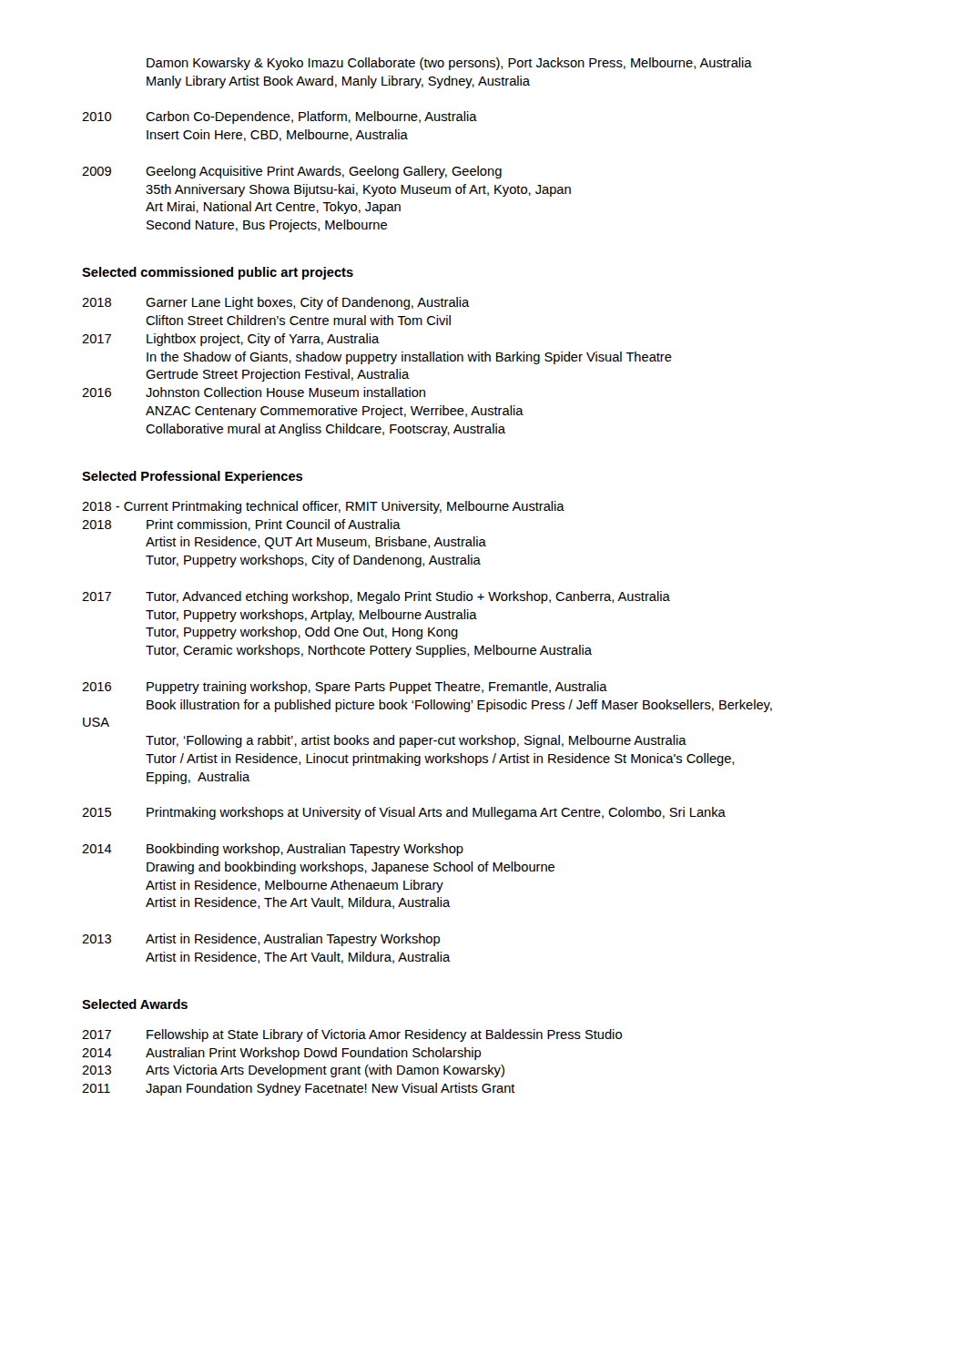Damon Kowarsky & Kyoko Imazu Collaborate (two persons), Port Jackson Press, Melbourne, Australia
Manly Library Artist Book Award, Manly Library, Sydney, Australia
2010
Carbon Co-Dependence, Platform, Melbourne, Australia
Insert Coin Here, CBD, Melbourne, Australia
2009
Geelong Acquisitive Print Awards, Geelong Gallery, Geelong
35th Anniversary Showa Bijutsu-kai, Kyoto Museum of Art, Kyoto, Japan
Art Mirai, National Art Centre, Tokyo, Japan
Second Nature, Bus Projects, Melbourne
Selected commissioned public art projects
2018
Garner Lane Light boxes, City of Dandenong, Australia
Clifton Street Children’s Centre mural with Tom Civil
2017
Lightbox project, City of Yarra, Australia
In the Shadow of Giants, shadow puppetry installation with Barking Spider Visual Theatre
Gertrude Street Projection Festival, Australia
2016
Johnston Collection House Museum installation
ANZAC Centenary Commemorative Project, Werribee, Australia
Collaborative mural at Angliss Childcare, Footscray, Australia
Selected Professional Experiences
2018 - Current Printmaking technical officer, RMIT University, Melbourne Australia
2018
Print commission, Print Council of Australia
Artist in Residence, QUT Art Museum, Brisbane, Australia
Tutor, Puppetry workshops, City of Dandenong, Australia
2017
Tutor, Advanced etching workshop, Megalo Print Studio + Workshop, Canberra, Australia
Tutor, Puppetry workshops, Artplay, Melbourne Australia
Tutor, Puppetry workshop, Odd One Out, Hong Kong
Tutor, Ceramic workshops, Northcote Pottery Supplies, Melbourne Australia
2016
Puppetry training workshop, Spare Parts Puppet Theatre, Fremantle, Australia
Book illustration for a published picture book ‘Following’ Episodic Press / Jeff Maser Booksellers, Berkeley,
USA
Tutor, ‘Following a rabbit’, artist books and paper-cut workshop, Signal, Melbourne Australia
Tutor / Artist in Residence, Linocut printmaking workshops / Artist in Residence St Monica's College,
Epping, Australia
2015
Printmaking workshops at University of Visual Arts and Mullegama Art Centre, Colombo, Sri Lanka
2014
Bookbinding workshop, Australian Tapestry Workshop
Drawing and bookbinding workshops, Japanese School of Melbourne
Artist in Residence, Melbourne Athenaeum Library
Artist in Residence, The Art Vault, Mildura, Australia
2013
Artist in Residence, Australian Tapestry Workshop
Artist in Residence, The Art Vault, Mildura, Australia
Selected Awards
2017
Fellowship at State Library of Victoria Amor Residency at Baldessin Press Studio
2014
Australian Print Workshop Dowd Foundation Scholarship
2013
Arts Victoria Arts Development grant (with Damon Kowarsky)
2011
Japan Foundation Sydney Facetnate! New Visual Artists Grant